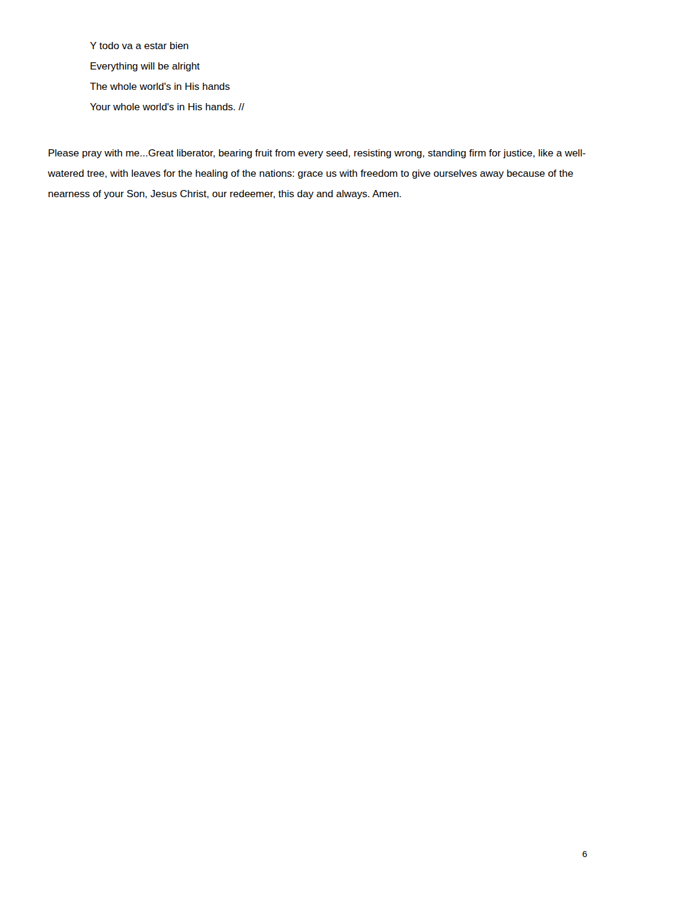Y todo va a estar bien
Everything will be alright
The whole world's in His hands
Your whole world's in His hands. //
Please pray with me...Great liberator, bearing fruit from every seed, resisting wrong, standing firm for justice, like a well-watered tree, with leaves for the healing of the nations: grace us with freedom to give ourselves away because of the nearness of your Son, Jesus Christ, our redeemer, this day and always. Amen.
6